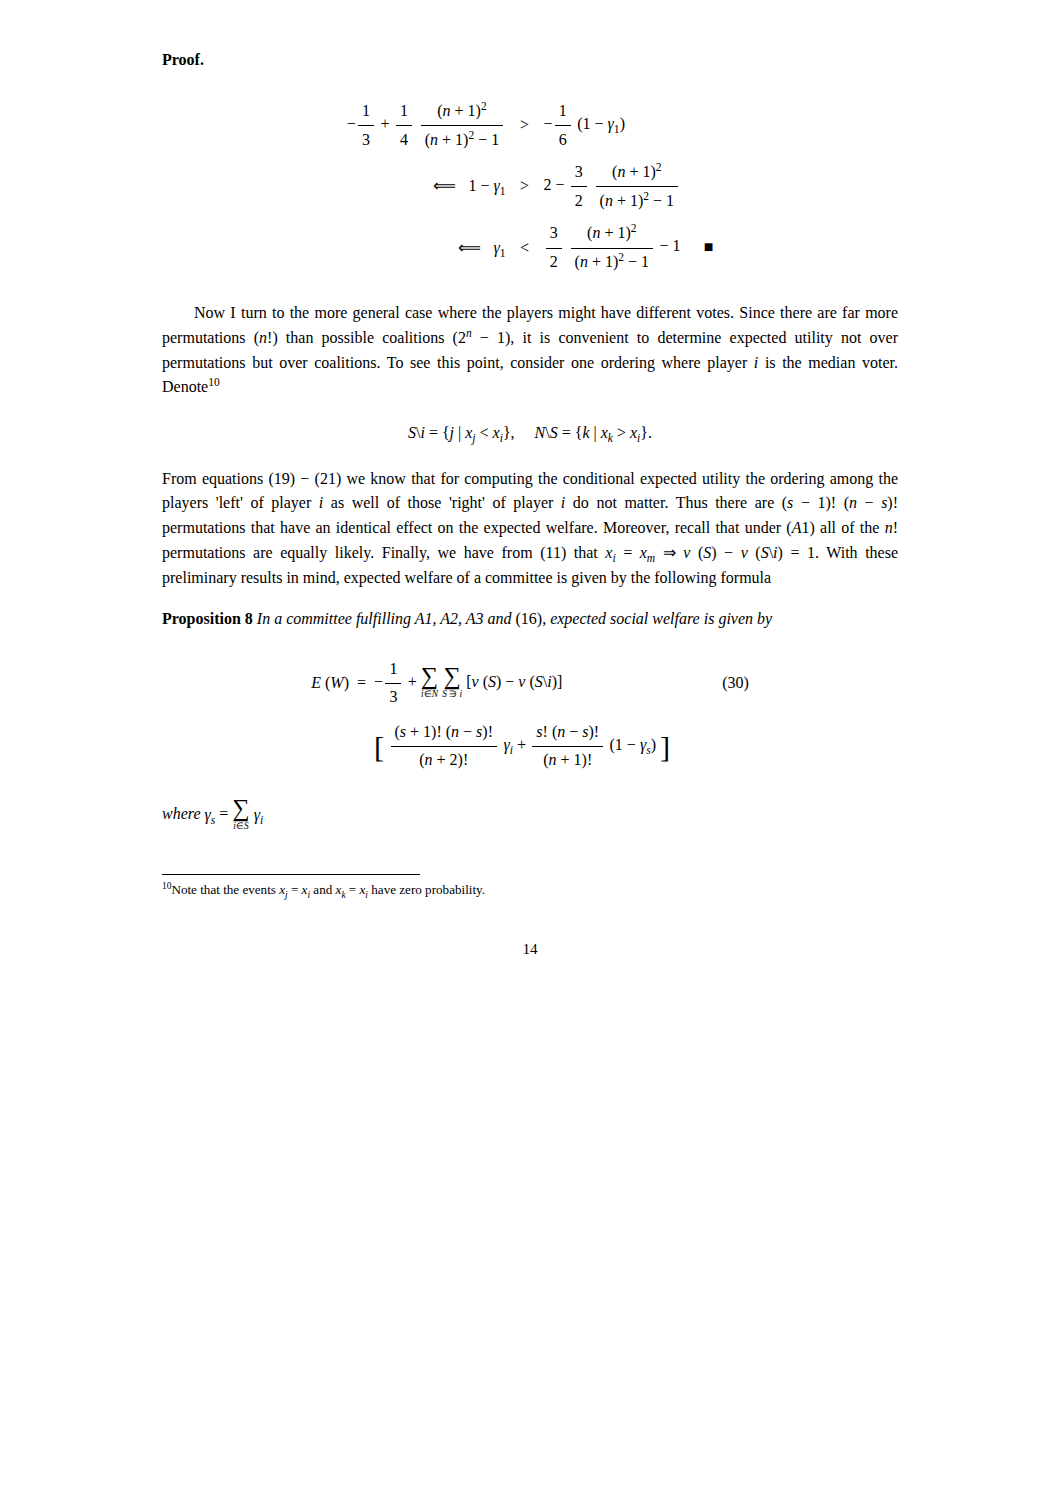Proof.
| − 1 3 + 1 4 ( n + 1) 2 ( n + 1) 2 − 1 | > | − 1 6 (1 − γ 1 ) |
| ⟸ 1 − γ 1 | > | 2 − 3 2 ( n + 1) 2 ( n + 1) 2 − 1 |
| ⟸ γ 1 | < | 3 2 ( n + 1) 2 ( n + 1) 2 − 1 − 1 ■ |
Now I turn to the more general case where the players might have different votes. Since there are far more permutations (n!) than possible coalitions (2n − 1), it is convenient to determine expected utility not over permutations but over coalitions. To see this point, consider one ordering where player i is the median voter. Denote10
S\i = {j | xj < xi}, N\S = {k | xk > xi}.
From equations (19) − (21) we know that for computing the conditional expected utility the ordering among the players 'left' of player i as well of those 'right' of player i do not matter. Thus there are (s − 1)! (n − s)! permutations that have an identical effect on the expected welfare. Moreover, recall that under (A1) all of the n! permutations are equally likely. Finally, we have from (11) that xi = xm ⇒ v (S) − v (S\i) = 1. With these preliminary results in mind, expected welfare of a committee is given by the following formula
Proposition 8 In a committee fulfilling A1, A2, A3 and (16), expected social welfare is given by
| E ( W ) | = | − 1 3 + ∑ i ∈ N ∑ S ∋ i [ v ( S ) − v ( S \ i )] | (30) |
| | | [ ( s + 1)! ( n − s )! ( n + 2)! γ i + s ! ( n − s )! ( n + 1)! (1 − γ s ) ] | |
where γs = ∑i∈S γi
10Note that the events xj = xi and xk = xi have zero probability.
14